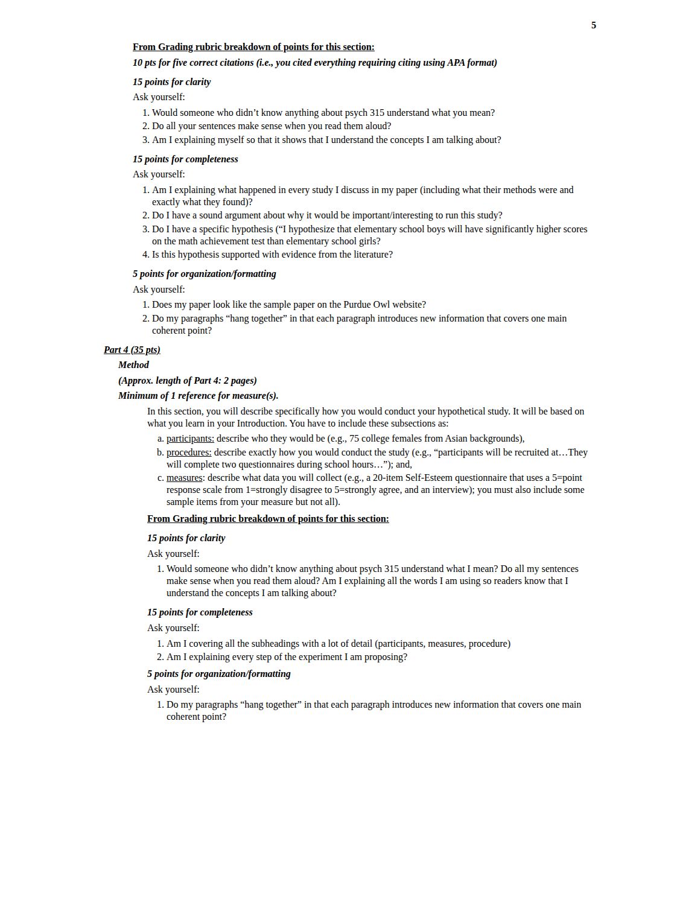5
From Grading rubric breakdown of points for this section:
10 pts for five correct citations (i.e., you cited everything requiring citing using APA format)
15 points for clarity
Ask yourself:
Would someone who didn’t know anything about psych 315 understand what you mean?
Do all your sentences make sense when you read them aloud?
Am I explaining myself so that it shows that I understand the concepts I am talking about?
15 points for completeness
Ask yourself:
Am I explaining what happened in every study I discuss in my paper (including what their methods were and exactly what they found)?
Do I have a sound argument about why it would be important/interesting to run this study?
Do I have a specific hypothesis (“I hypothesize that elementary school boys will have significantly higher scores on the math achievement test than elementary school girls?
Is this hypothesis supported with evidence from the literature?
5 points for organization/formatting
Ask yourself:
Does my paper look like the sample paper on the Purdue Owl website?
Do my paragraphs “hang together” in that each paragraph introduces new information that covers one main coherent point?
Part 4 (35 pts)
Method
(Approx. length of Part 4: 2 pages)
Minimum of 1 reference for measure(s).
In this section, you will describe specifically how you would conduct your hypothetical study. It will be based on what you learn in your Introduction. You have to include these subsections as:
participants: describe who they would be (e.g., 75 college females from Asian backgrounds),
procedures: describe exactly how you would conduct the study (e.g., “participants will be recruited at…They will complete two questionnaires during school hours…”); and,
measures: describe what data you will collect (e.g., a 20-item Self-Esteem questionnaire that uses a 5=point response scale from 1=strongly disagree to 5=strongly agree, and an interview); you must also include some sample items from your measure but not all).
From Grading rubric breakdown of points for this section:
15 points for clarity
Ask yourself:
Would someone who didn’t know anything about psych 315 understand what I mean? Do all my sentences make sense when you read them aloud? Am I explaining all the words I am using so readers know that I understand the concepts I am talking about?
15 points for completeness
Ask yourself:
Am I covering all the subheadings with a lot of detail (participants, measures, procedure)
Am I explaining every step of the experiment I am proposing?
5 points for organization/formatting
Ask yourself:
Do my paragraphs “hang together” in that each paragraph introduces new information that covers one main coherent point?